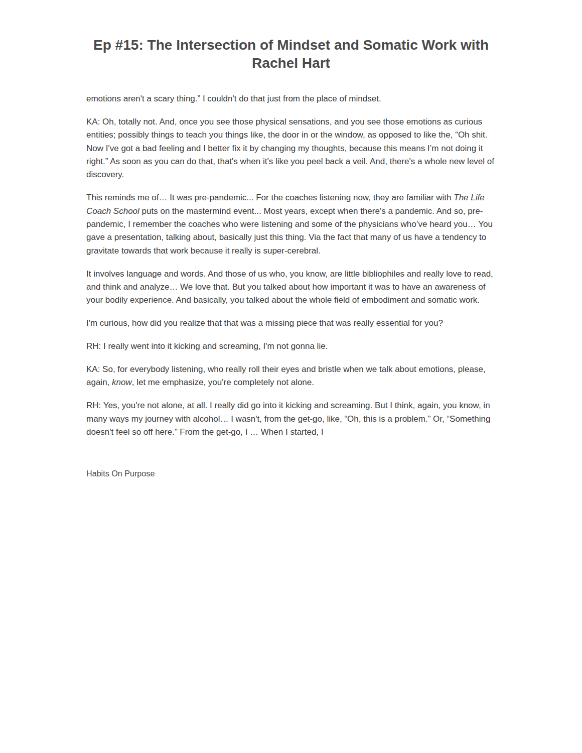Ep #15: The Intersection of Mindset and Somatic Work with Rachel Hart
emotions aren't a scary thing.” I couldn't do that just from the place of mindset.
KA: Oh, totally not. And, once you see those physical sensations, and you see those emotions as curious entities; possibly things to teach you things like, the door in or the window, as opposed to like the, “Oh shit. Now I've got a bad feeling and I better fix it by changing my thoughts, because this means I’m not doing it right.” As soon as you can do that, that's when it's like you peel back a veil. And, there's a whole new level of discovery.
This reminds me of… It was pre-pandemic... For the coaches listening now, they are familiar with The Life Coach School puts on the mastermind event... Most years, except when there's a pandemic. And so, pre-pandemic, I remember the coaches who were listening and some of the physicians who’ve heard you… You gave a presentation, talking about, basically just this thing. Via the fact that many of us have a tendency to gravitate towards that work because it really is super-cerebral.
It involves language and words. And those of us who, you know, are little bibliophiles and really love to read, and think and analyze… We love that. But you talked about how important it was to have an awareness of your bodily experience. And basically, you talked about the whole field of embodiment and somatic work.
I'm curious, how did you realize that that was a missing piece that was really essential for you?
RH: I really went into it kicking and screaming, I'm not gonna lie.
KA: So, for everybody listening, who really roll their eyes and bristle when we talk about emotions, please, again, know, let me emphasize, you're completely not alone.
RH: Yes, you're not alone, at all. I really did go into it kicking and screaming. But I think, again, you know, in many ways my journey with alcohol… I wasn't, from the get-go, like, “Oh, this is a problem.” Or, “Something doesn't feel so off here.” From the get-go, I … When I started, I
Habits On Purpose